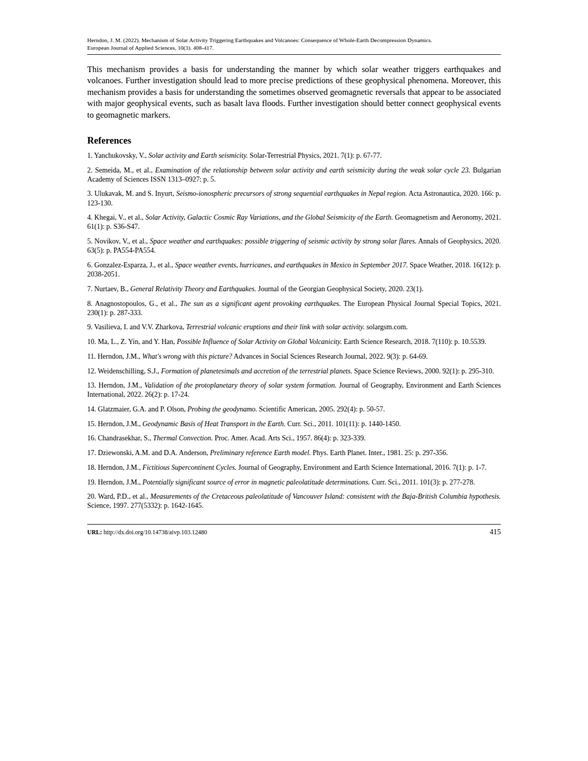Herndon, J. M. (2022). Mechanism of Solar Activity Triggering Earthquakes and Volcanoes: Consequence of Whole-Earth Decompression Dynamics.
European Journal of Applied Sciences, 10(3). 408-417.
This mechanism provides a basis for understanding the manner by which solar weather triggers earthquakes and volcanoes. Further investigation should lead to more precise predictions of these geophysical phenomena. Moreover, this mechanism provides a basis for understanding the sometimes observed geomagnetic reversals that appear to be associated with major geophysical events, such as basalt lava floods. Further investigation should better connect geophysical events to geomagnetic markers.
References
1. Yanchukovsky, V., Solar activity and Earth seismicity. Solar-Terrestrial Physics, 2021. 7(1): p. 67-77.
2. Semeida, M., et al., Examination of the relationship between solar activity and earth seismicity during the weak solar cycle 23. Bulgarian Academy of Sciences ISSN 1313–0927: p. 5.
3. Ulukavak, M. and S. Inyurt, Seismo-ionospheric precursors of strong sequential earthquakes in Nepal region. Acta Astronautica, 2020. 166: p. 123-130.
4. Khegai, V., et al., Solar Activity, Galactic Cosmic Ray Variations, and the Global Seismicity of the Earth. Geomagnetism and Aeronomy, 2021. 61(1): p. S36-S47.
5. Novikov, V., et al., Space weather and earthquakes: possible triggering of seismic activity by strong solar flares. Annals of Geophysics, 2020. 63(5): p. PA554-PA554.
6. Gonzalez-Esparza, J., et al., Space weather events, hurricanes, and earthquakes in Mexico in September 2017. Space Weather, 2018. 16(12): p. 2038-2051.
7. Nurtaev, B., General Relativity Theory and Earthquakes. Journal of the Georgian Geophysical Society, 2020. 23(1).
8. Anagnostopoulos, G., et al., The sun as a significant agent provoking earthquakes. The European Physical Journal Special Topics, 2021. 230(1): p. 287-333.
9. Vasilieva, I. and V.V. Zharkova, Terrestrial volcanic eruptions and their link with solar activity. solargsm.com.
10. Ma, L., Z. Yin, and Y. Han, Possible Influence of Solar Activity on Global Volcanicity. Earth Science Research, 2018. 7(110): p. 10.5539.
11. Herndon, J.M., What's wrong with this picture? Advances in Social Sciences Research Journal, 2022. 9(3): p. 64-69.
12. Weidenschilling, S.J., Formation of planetesimals and accretion of the terrestrial planets. Space Science Reviews, 2000. 92(1): p. 295-310.
13. Herndon, J.M., Validation of the protoplanetary theory of solar system formation. Journal of Geography, Environment and Earth Sciences International, 2022. 26(2): p. 17-24.
14. Glatzmaier, G.A. and P. Olson, Probing the geodynamo. Scientific American, 2005. 292(4): p. 50-57.
15. Herndon, J.M., Geodynamic Basis of Heat Transport in the Earth. Curr. Sci., 2011. 101(11): p. 1440-1450.
16. Chandrasekhar, S., Thermal Convection. Proc. Amer. Acad. Arts Sci., 1957. 86(4): p. 323-339.
17. Dziewonski, A.M. and D.A. Anderson, Preliminary reference Earth model. Phys. Earth Planet. Inter., 1981. 25: p. 297-356.
18. Herndon, J.M., Fictitious Supercontinent Cycles. Journal of Geography, Environment and Earth Science International, 2016. 7(1): p. 1-7.
19. Herndon, J.M., Potentially significant source of error in magnetic paleolatitude determinations. Curr. Sci., 2011. 101(3): p. 277-278.
20. Ward, P.D., et al., Measurements of the Cretaceous paleolatitude of Vancouver Island: consistent with the Baja-British Columbia hypothesis. Science, 1997. 277(5332): p. 1642-1645.
URL: http://dx.doi.org/10.14738/aivp.103.12480
415